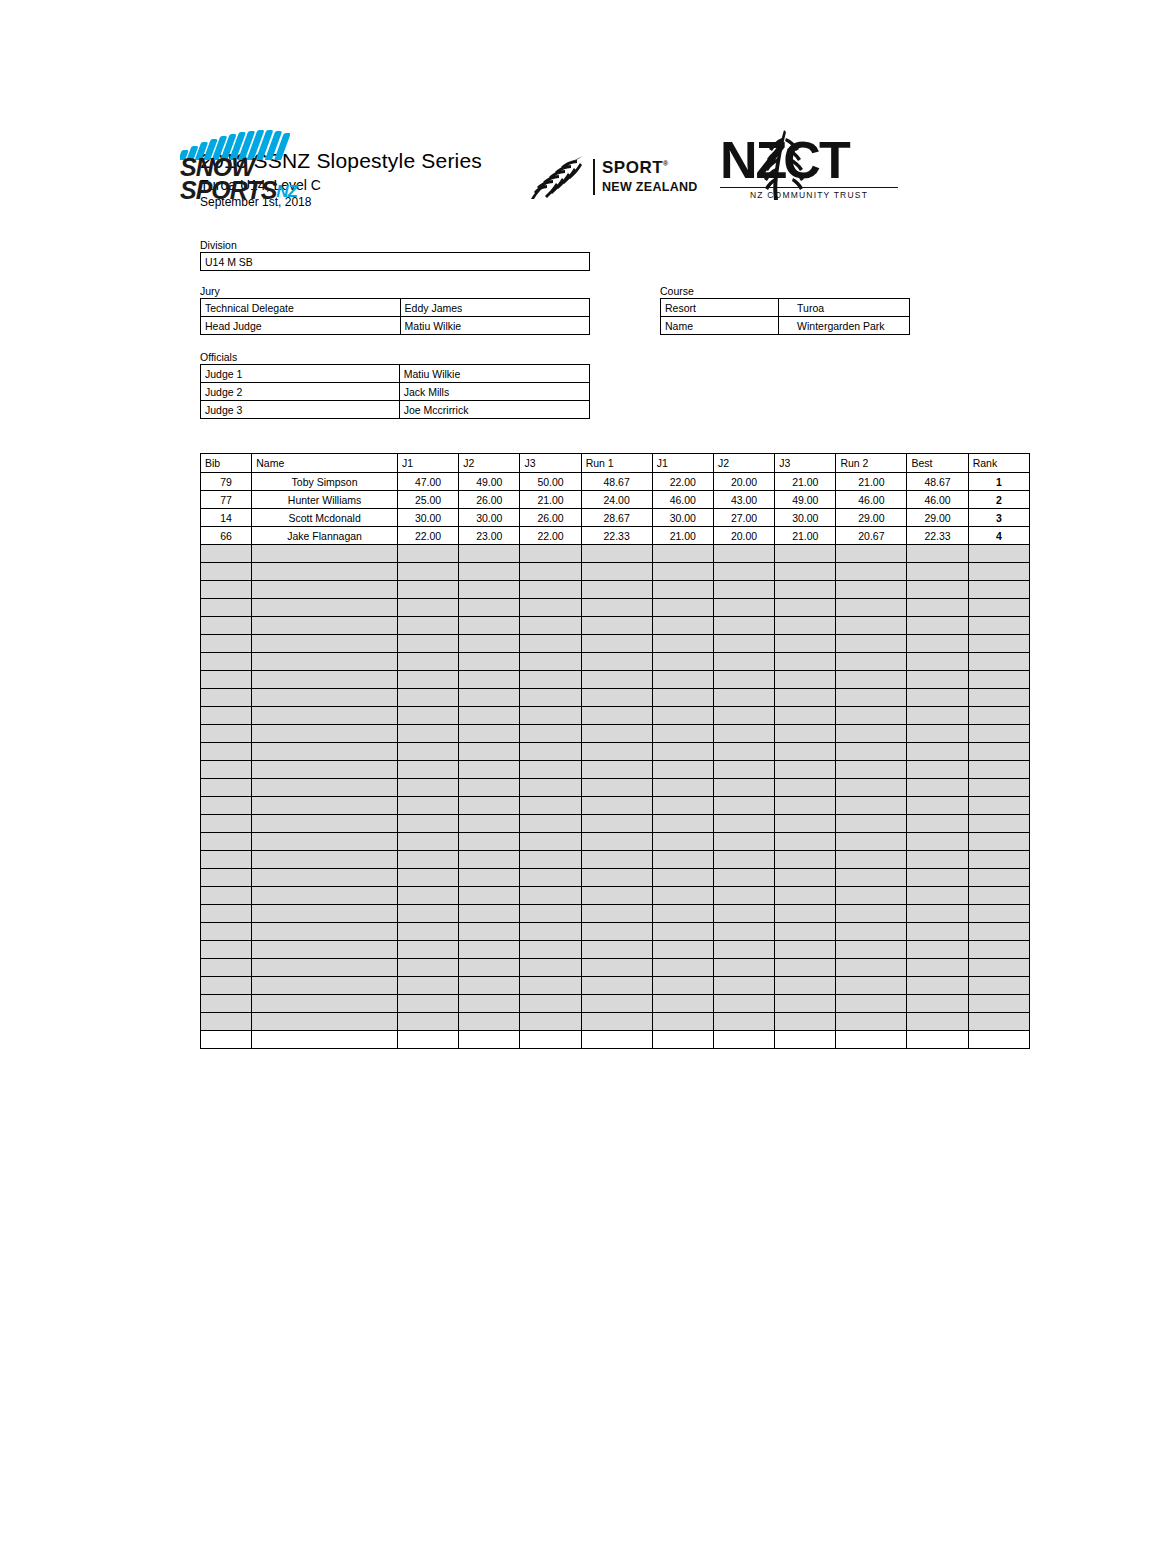SNOW
SPORTSNZ
SPORT®
NEW ZEALAND
NZCT
NZ COMMUNITY TRUST
2018 SSNZ Slopestyle Series
Turoa U14, Level C
September 1st, 2018
Division
| U14 M SB |
Jury
| Technical Delegate | Eddy James |
| Head Judge | Matiu Wilkie |
Course
| Resort | Turoa |
| Name | Wintergarden Park |
Officials
| Judge 1 | Matiu Wilkie |
| Judge 2 | Jack Mills |
| Judge 3 | Joe Mccrirrick |
| Bib | Name | J1 | J2 | J3 | Run 1 | J1 | J2 | J3 | Run 2 | Best | Rank |
| --- | --- | --- | --- | --- | --- | --- | --- | --- | --- | --- | --- |
| 79 | Toby Simpson | 47.00 | 49.00 | 50.00 | 48.67 | 22.00 | 20.00 | 21.00 | 21.00 | 48.67 | 1 |
| 77 | Hunter Williams | 25.00 | 26.00 | 21.00 | 24.00 | 46.00 | 43.00 | 49.00 | 46.00 | 46.00 | 2 |
| 14 | Scott Mcdonald | 30.00 | 30.00 | 26.00 | 28.67 | 30.00 | 27.00 | 30.00 | 29.00 | 29.00 | 3 |
| 66 | Jake Flannagan | 22.00 | 23.00 | 22.00 | 22.33 | 21.00 | 20.00 | 21.00 | 20.67 | 22.33 | 4 |